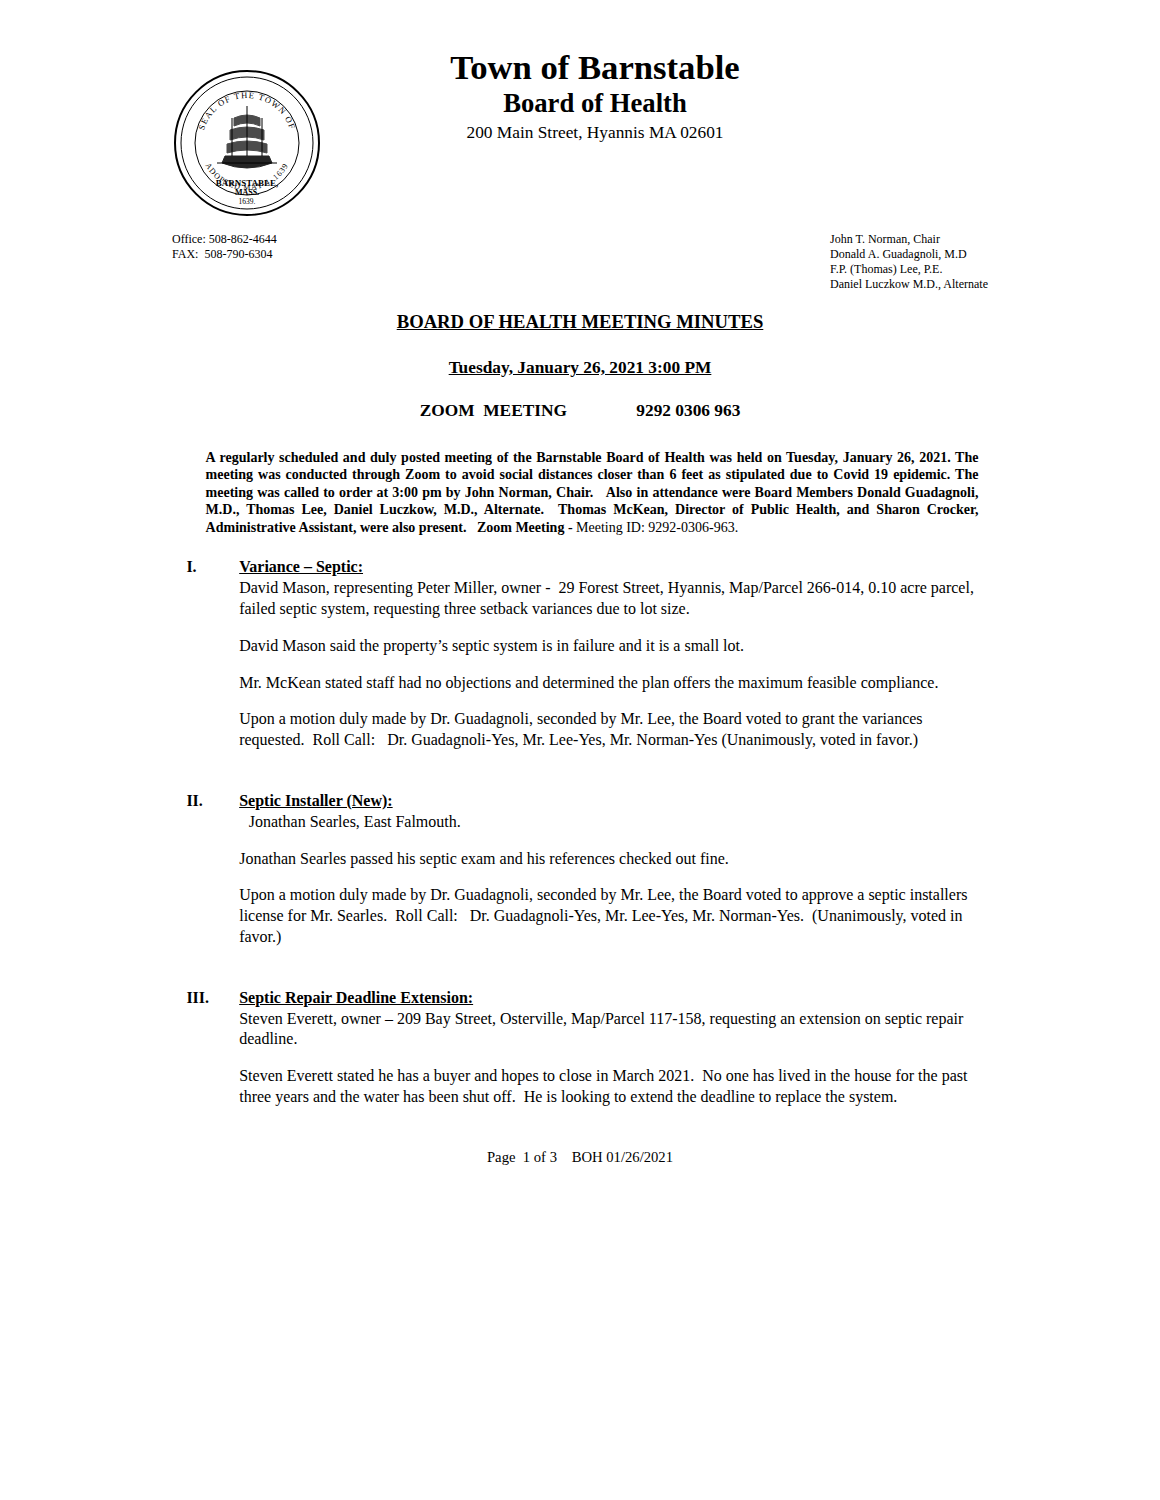SEAL OF THE TOWN OF ADOPTED MAY 4, 1639 BARNSTABLE, MASS. 1639.
Town of Barnstable
Board of Health
200 Main Street, Hyannis MA 02601
Office: 508-862-4644
FAX: 508-790-6304
John T. Norman, Chair
Donald A. Guadagnoli, M.D
F.P. (Thomas) Lee, P.E.
Daniel Luczkow M.D., Alternate
BOARD OF HEALTH MEETING MINUTES
Tuesday, January 26, 2021 3:00 PM
ZOOM MEETING 9292 0306 963
A regularly scheduled and duly posted meeting of the Barnstable Board of Health was held on Tuesday, January 26, 2021. The meeting was conducted through Zoom to avoid social distances closer than 6 feet as stipulated due to Covid 19 epidemic. The meeting was called to order at 3:00 pm by John Norman, Chair. Also in attendance were Board Members Donald Guadagnoli, M.D., Thomas Lee, Daniel Luczkow, M.D., Alternate. Thomas McKean, Director of Public Health, and Sharon Crocker, Administrative Assistant, were also present. Zoom Meeting - Meeting ID: 9292-0306-963.
I.
Variance – Septic:
David Mason, representing Peter Miller, owner - 29 Forest Street, Hyannis, Map/Parcel 266-014, 0.10 acre parcel, failed septic system, requesting three setback variances due to lot size.
David Mason said the property’s septic system is in failure and it is a small lot.
Mr. McKean stated staff had no objections and determined the plan offers the maximum feasible compliance.
Upon a motion duly made by Dr. Guadagnoli, seconded by Mr. Lee, the Board voted to grant the variances requested. Roll Call: Dr. Guadagnoli-Yes, Mr. Lee-Yes, Mr. Norman-Yes (Unanimously, voted in favor.)
II.
Septic Installer (New):
Jonathan Searles, East Falmouth.
Jonathan Searles passed his septic exam and his references checked out fine.
Upon a motion duly made by Dr. Guadagnoli, seconded by Mr. Lee, the Board voted to approve a septic installers license for Mr. Searles. Roll Call: Dr. Guadagnoli-Yes, Mr. Lee-Yes, Mr. Norman-Yes. (Unanimously, voted in favor.)
III.
Septic Repair Deadline Extension:
Steven Everett, owner – 209 Bay Street, Osterville, Map/Parcel 117-158, requesting an extension on septic repair deadline.
Steven Everett stated he has a buyer and hopes to close in March 2021. No one has lived in the house for the past three years and the water has been shut off. He is looking to extend the deadline to replace the system.
Page 1 of 3 BOH 01/26/2021